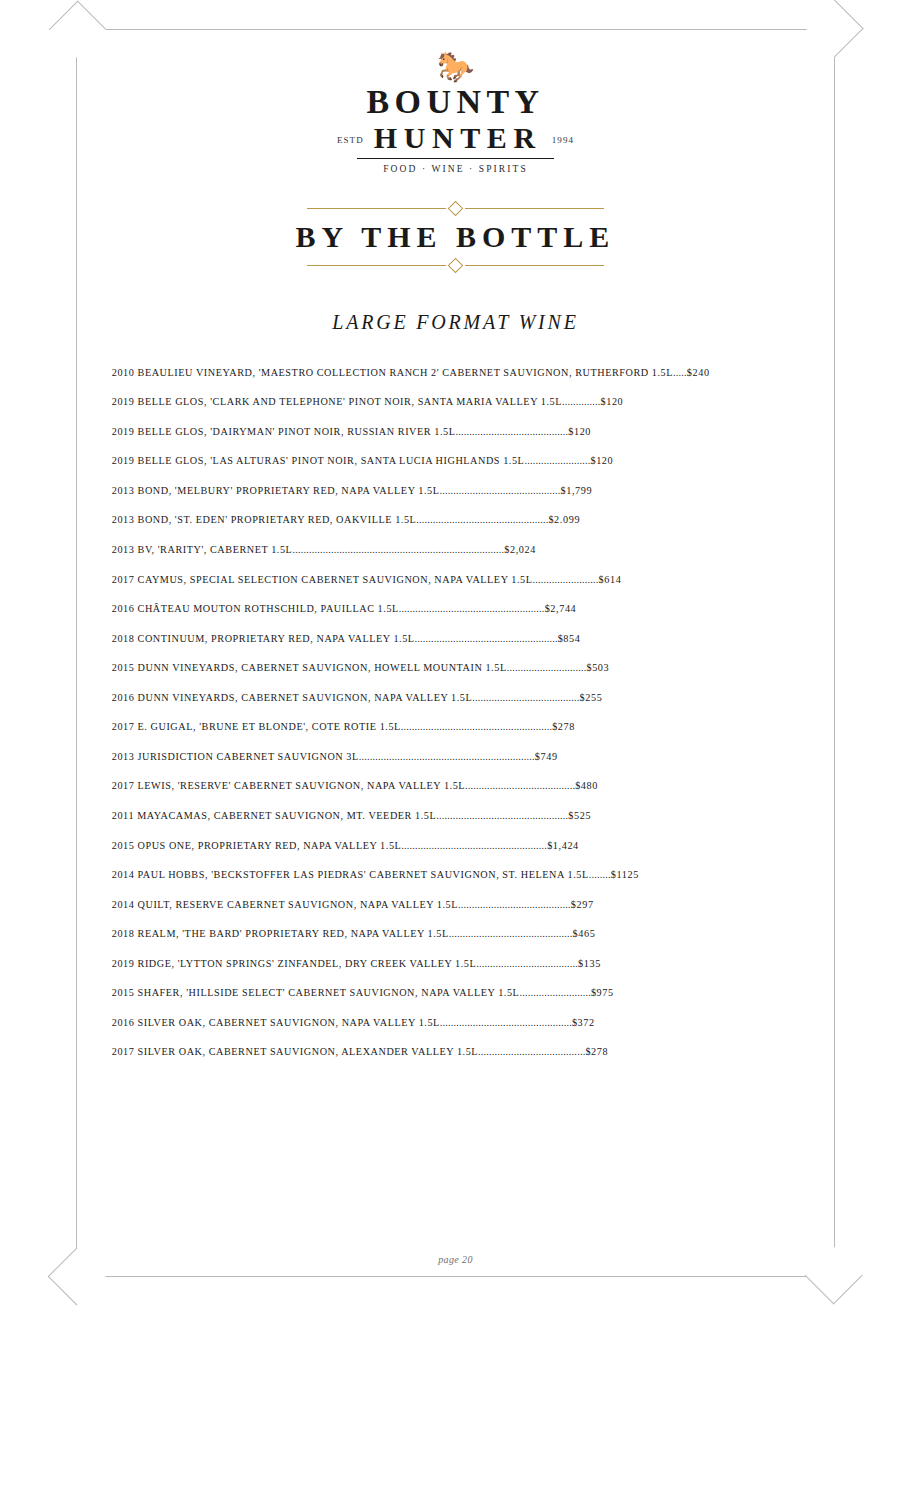🐎
BOUNTY
ESTD HUNTER 1994
FOOD · WINE · SPIRITS
By the Bottle
Large Format Wine
2010 Beaulieu Vineyard, 'Maestro Collection Ranch 2' Cabernet Sauvignon, Rutherford 1.5L.....$240
2019 Belle Glos, 'Clark and Telephone' Pinot Noir, Santa Maria Valley 1.5L..............$120
2019 Belle Glos, 'Dairyman' Pinot Noir, Russian River 1.5L.........................................$120
2019 Belle Glos, 'Las Alturas' Pinot Noir, Santa Lucia Highlands 1.5L........................$120
2013 Bond, 'Melbury' Proprietary Red, Napa Valley 1.5L............................................$1,799
2013 Bond, 'St. Eden' Proprietary Red, Oakville 1.5L................................................$2.099
2013 BV, 'Rarity', Cabernet 1.5L.............................................................................$2,024
2017 Caymus, Special Selection Cabernet Sauvignon, Napa Valley 1.5L........................$614
2016 Château Mouton Rothschild, Pauillac 1.5L.....................................................$2,744
2018 Continuum, Proprietary Red, Napa Valley 1.5L....................................................$854
2015 Dunn Vineyards, Cabernet Sauvignon, Howell Mountain 1.5L.............................$503
2016 Dunn Vineyards, Cabernet Sauvignon, Napa Valley 1.5L.......................................$255
2017 E. Guigal, 'Brune et Blonde', Cote Rotie 1.5L.......................................................$278
2013 Jurisdiction Cabernet Sauvignon 3L................................................................$749
2017 Lewis, 'Reserve' Cabernet Sauvignon, Napa Valley 1.5L........................................$480
2011 Mayacamas, Cabernet Sauvignon, Mt. Veeder 1.5L................................................$525
2015 Opus One, Proprietary Red, Napa Valley 1.5L.....................................................$1,424
2014 Paul Hobbs, 'Beckstoffer Las Piedras' Cabernet Sauvignon, St. Helena 1.5L........$1125
2014 Quilt, Reserve Cabernet Sauvignon, Napa Valley 1.5L.........................................$297
2018 Realm, 'The Bard' Proprietary Red, Napa Valley 1.5L.............................................$465
2019 Ridge, 'Lytton Springs' Zinfandel, Dry Creek Valley 1.5L.....................................$135
2015 Shafer, 'Hillside Select' Cabernet Sauvignon, Napa Valley 1.5L..........................$975
2016 Silver Oak, Cabernet Sauvignon, Napa Valley 1.5L................................................$372
2017 Silver Oak, Cabernet Sauvignon, Alexander Valley 1.5L.......................................$278
page 20